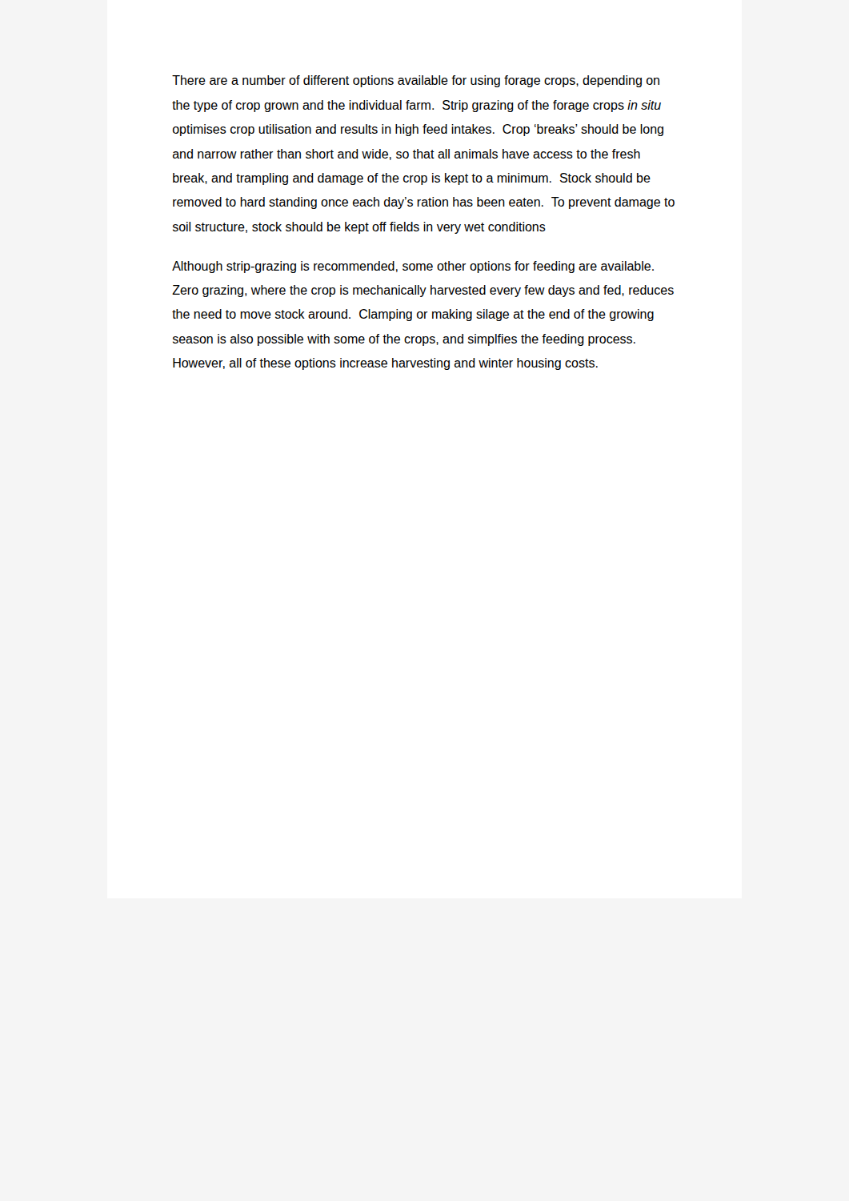There are a number of different options available for using forage crops, depending on the type of crop grown and the individual farm. Strip grazing of the forage crops in situ optimises crop utilisation and results in high feed intakes. Crop ‘breaks’ should be long and narrow rather than short and wide, so that all animals have access to the fresh break, and trampling and damage of the crop is kept to a minimum. Stock should be removed to hard standing once each day’s ration has been eaten. To prevent damage to soil structure, stock should be kept off fields in very wet conditions
Although strip-grazing is recommended, some other options for feeding are available. Zero grazing, where the crop is mechanically harvested every few days and fed, reduces the need to move stock around. Clamping or making silage at the end of the growing season is also possible with some of the crops, and simplfies the feeding process. However, all of these options increase harvesting and winter housing costs.